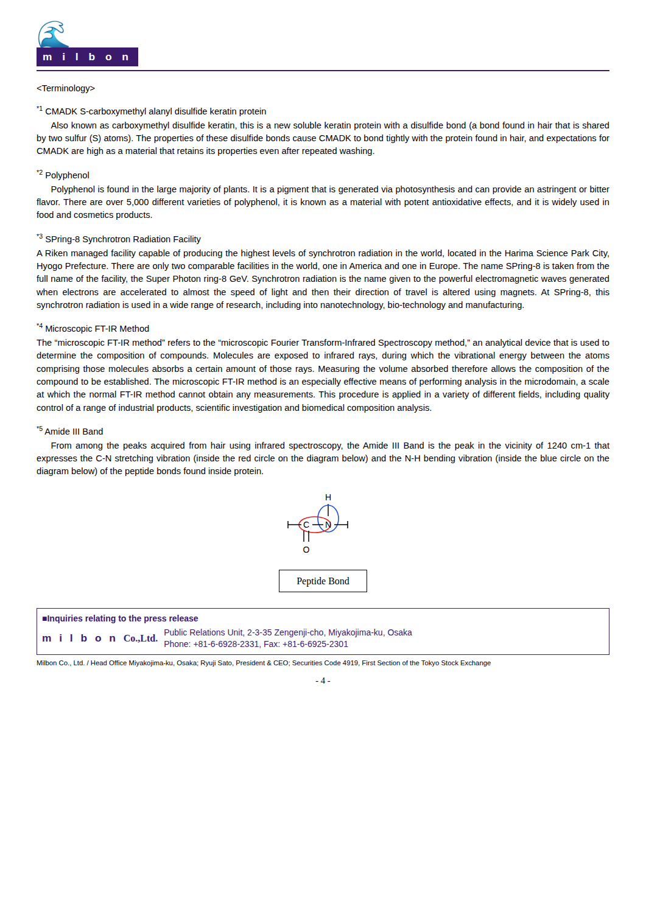🌊
m i l b o n
<Terminology>
*1 CMADK S-carboxymethyl alanyl disulfide keratin protein
Also known as carboxymethyl disulfide keratin, this is a new soluble keratin protein with a disulfide bond (a bond found in hair that is shared by two sulfur (S) atoms). The properties of these disulfide bonds cause CMADK to bond tightly with the protein found in hair, and expectations for CMADK are high as a material that retains its properties even after repeated washing.
*2 Polyphenol
Polyphenol is found in the large majority of plants. It is a pigment that is generated via photosynthesis and can provide an astringent or bitter flavor. There are over 5,000 different varieties of polyphenol, it is known as a material with potent antioxidative effects, and it is widely used in food and cosmetics products.
*3 SPring-8 Synchrotron Radiation Facility
A Riken managed facility capable of producing the highest levels of synchrotron radiation in the world, located in the Harima Science Park City, Hyogo Prefecture. There are only two comparable facilities in the world, one in America and one in Europe. The name SPring-8 is taken from the full name of the facility, the Super Photon ring-8 GeV. Synchrotron radiation is the name given to the powerful electromagnetic waves generated when electrons are accelerated to almost the speed of light and then their direction of travel is altered using magnets. At SPring-8, this synchrotron radiation is used in a wide range of research, including into nanotechnology, bio-technology and manufacturing.
*4 Microscopic FT-IR Method
The “microscopic FT-IR method” refers to the “microscopic Fourier Transform-Infrared Spectroscopy method,” an analytical device that is used to determine the composition of compounds. Molecules are exposed to infrared rays, during which the vibrational energy between the atoms comprising those molecules absorbs a certain amount of those rays. Measuring the volume absorbed therefore allows the composition of the compound to be established. The microscopic FT-IR method is an especially effective means of performing analysis in the microdomain, a scale at which the normal FT-IR method cannot obtain any measurements. This procedure is applied in a variety of different fields, including quality control of a range of industrial products, scientific investigation and biomedical composition analysis.
*5 Amide III Band
From among the peaks acquired from hair using infrared spectroscopy, the Amide III Band is the peak in the vicinity of 1240 cm-1 that expresses the C-N stretching vibration (inside the red circle on the diagram below) and the N-H bending vibration (inside the blue circle on the diagram below) of the peptide bonds found inside protein.
H C N O
Peptide Bond
■Inquiries relating to the press release
m i l b o n Co.,Ltd.
Public Relations Unit, 2-3-35 Zengenji-cho, Miyakojima-ku, Osaka
Phone: +81-6-6928-2331, Fax: +81-6-6925-2301
Milbon Co., Ltd. / Head Office Miyakojima-ku, Osaka; Ryuji Sato, President & CEO; Securities Code 4919, First Section of the Tokyo Stock Exchange
- 4 -